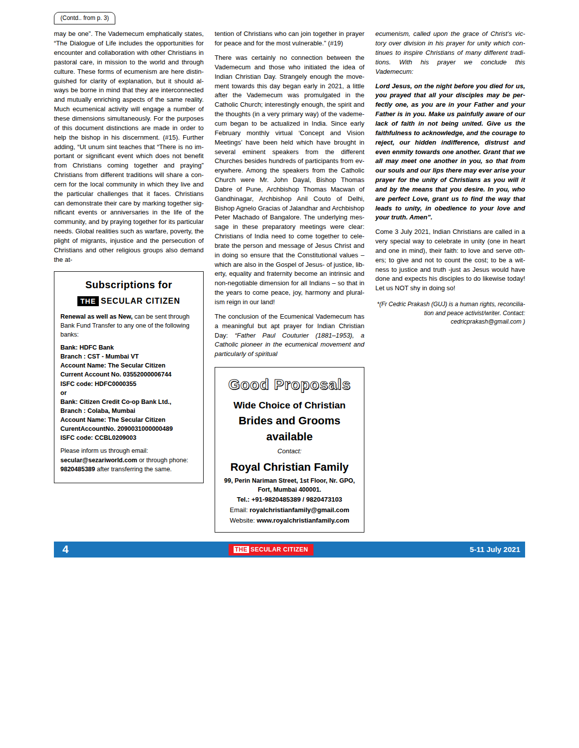(Contd.. from p. 3)
may be one”. The Vademecum emphatically states, “The Dialogue of Life includes the opportunities for encounter and collaboration with other Christians in pastoral care, in mission to the world and through culture. These forms of ecumenism are here distinguished for clarity of explanation, but it should always be borne in mind that they are interconnected and mutually enriching aspects of the same reality. Much ecumenical activity will engage a number of these dimensions simultaneously. For the purposes of this document distinctions are made in order to help the bishop in his discernment. (#15). Further adding, “Ut unum sint teaches that “There is no important or significant event which does not benefit from Christians coming together and praying” Christians from different traditions will share a concern for the local community in which they live and the particular challenges that it faces. Christians can demonstrate their care by marking together significant events or anniversaries in the life of the community, and by praying together for its particular needs. Global realities such as warfare, poverty, the plight of migrants, injustice and the persecution of Christians and other religious groups also demand the at-
Subscriptions for
THE SECULAR CITIZEN
Renewal as well as New, can be sent through Bank Fund Transfer to any one of the following banks:
Bank: HDFC Bank
Branch : CST - Mumbai VT
Account Name: The Secular Citizen
Current Account No. 03552000006744
ISFC code: HDFC0000355
or
Bank: Citizen Credit Co-op Bank Ltd.,
Branch : Colaba, Mumbai
Account Name: The Secular Citizen
CurentAccountNo. 2090031000000489
ISFC code: CCBL0209003
Please inform us through email: secular@sezariworld.com or through phone: 9820485389 after transferring the same.
tention of Christians who can join together in prayer for peace and for the most vulnerable.” (#19)
There was certainly no connection between the Vademecum and those who initiated the idea of Indian Christian Day. Strangely enough the movement towards this day began early in 2021, a little after the Vademecum was promulgated in the Catholic Church; interestingly enough, the spirit and the thoughts (in a very primary way) of the vademecum began to be actualized in India. Since early February monthly virtual ‘Concept and Vision Meetings’ have been held which have brought in several eminent speakers from the different Churches besides hundreds of participants from everywhere. Among the speakers from the Catholic Church were Mr. John Dayal, Bishop Thomas Dabre of Pune, Archbishop Thomas Macwan of Gandhinagar, Archbishop Anil Couto of Delhi, Bishop Agnelo Gracias of Jalandhar and Archbishop Peter Machado of Bangalore. The underlying message in these preparatory meetings were clear: Christians of India need to come together to celebrate the person and message of Jesus Christ and in doing so ensure that the Constitutional values – which are also in the Gospel of Jesus- of justice, liberty, equality and fraternity become an intrinsic and non-negotiable dimension for all Indians – so that in the years to come peace, joy, harmony and pluralism reign in our land!
The conclusion of the Ecumenical Vademecum has a meaningful but apt prayer for Indian Christian Day: “Father Paul Couturier (1881–1953), a Catholic pioneer in the ecumenical movement and particularly of spiritual
Good Proposals
Wide Choice of Christian
Brides and Grooms available
Contact:
Royal Christian Family
99, Perin Nariman Street, 1st Floor, Nr. GPO, Fort, Mumbai 400001.
Tel.: +91-9820485389 / 9820473103
Email: royalchristianfamily@gmail.com
Website: www.royalchristianfamily.com
ecumenism, called upon the grace of Christ’s victory over division in his prayer for unity which continues to inspire Christians of many different traditions. With his prayer we conclude this Vademecum:
Lord Jesus, on the night before you died for us, you prayed that all your disciples may be perfectly one, as you are in your Father and your Father is in you. Make us painfully aware of our lack of faith in not being united. Give us the faithfulness to acknowledge, and the courage to reject, our hidden indifference, distrust and even enmity towards one another. Grant that we all may meet one another in you, so that from our souls and our lips there may ever arise your prayer for the unity of Christians as you will it and by the means that you desire. In you, who are perfect Love, grant us to find the way that leads to unity, in obedience to your love and your truth. Amen”.
Come 3 July 2021, Indian Christians are called in a very special way to celebrate in unity (one in heart and one in mind), their faith: to love and serve others; to give and not to count the cost; to be a witness to justice and truth -just as Jesus would have done and expects his disciples to do likewise today! Let us NOT shy in doing so!
*(Fr Cedric Prakash (GUJ) is a human rights, reconciliation and peace activist/writer. Contact: cedricprakash@gmail.com )
4
THESECULAR CITIZEN
5-11 July 2021